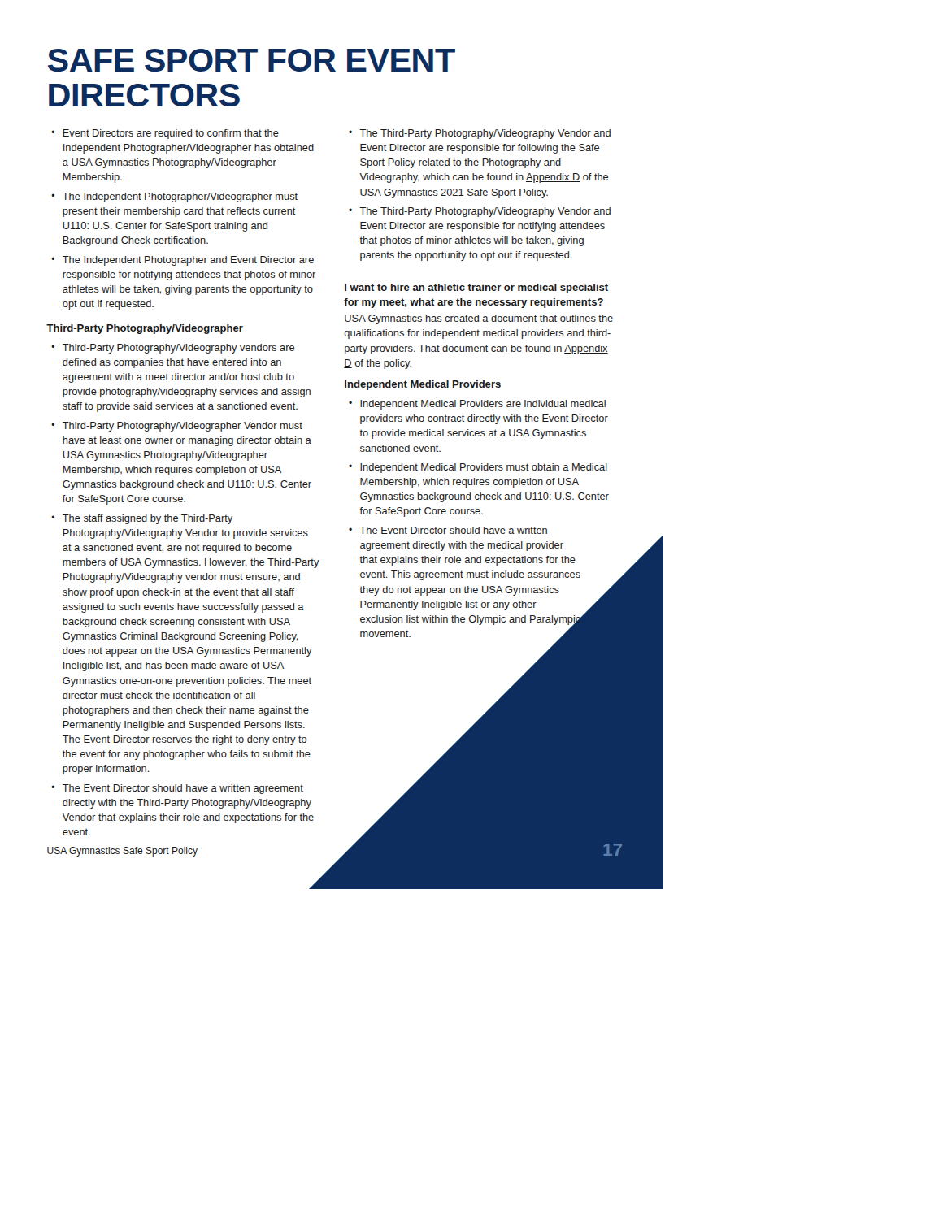SAFE SPORT FOR EVENT DIRECTORS
Event Directors are required to confirm that the Independent Photographer/Videographer has obtained a USA Gymnastics Photography/Videographer Membership.
The Independent Photographer/Videographer must present their membership card that reflects current U110: U.S. Center for SafeSport training and Background Check certification.
The Independent Photographer and Event Director are responsible for notifying attendees that photos of minor athletes will be taken, giving parents the opportunity to opt out if requested.
Third-Party Photography/Videographer
Third-Party Photography/Videography vendors are defined as companies that have entered into an agreement with a meet director and/or host club to provide photography/videography services and assign staff to provide said services at a sanctioned event.
Third-Party Photography/Videographer Vendor must have at least one owner or managing director obtain a USA Gymnastics Photography/Videographer Membership, which requires completion of USA Gymnastics background check and U110: U.S. Center for SafeSport Core course.
The staff assigned by the Third-Party Photography/Videography Vendor to provide services at a sanctioned event, are not required to become members of USA Gymnastics. However, the Third-Party Photography/Videography vendor must ensure, and show proof upon check-in at the event that all staff assigned to such events have successfully passed a background check screening consistent with USA Gymnastics Criminal Background Screening Policy, does not appear on the USA Gymnastics Permanently Ineligible list, and has been made aware of USA Gymnastics one-on-one prevention policies. The meet director must check the identification of all photographers and then check their name against the Permanently Ineligible and Suspended Persons lists. The Event Director reserves the right to deny entry to the event for any photographer who fails to submit the proper information.
The Event Director should have a written agreement directly with the Third-Party Photography/Videography Vendor that explains their role and expectations for the event.
The Third-Party Photography/Videography Vendor and Event Director are responsible for following the Safe Sport Policy related to the Photography and Videography, which can be found in Appendix D of the USA Gymnastics 2021 Safe Sport Policy.
The Third-Party Photography/Videography Vendor and Event Director are responsible for notifying attendees that photos of minor athletes will be taken, giving parents the opportunity to opt out if requested.
I want to hire an athletic trainer or medical specialist for my meet, what are the necessary requirements?
USA Gymnastics has created a document that outlines the qualifications for independent medical providers and third-party providers. That document can be found in Appendix D of the policy.
Independent Medical Providers
Independent Medical Providers are individual medical providers who contract directly with the Event Director to provide medical services at a USA Gymnastics sanctioned event.
Independent Medical Providers must obtain a Medical Membership, which requires completion of USA Gymnastics background check and U110: U.S. Center for SafeSport Core course.
The Event Director should have a written agreement directly with the medical provider that explains their role and expectations for the event. This agreement must include assurances they do not appear on the USA Gymnastics Permanently Ineligible list or any other exclusion list within the Olympic and Paralympic movement.
USA Gymnastics Safe Sport Policy
17